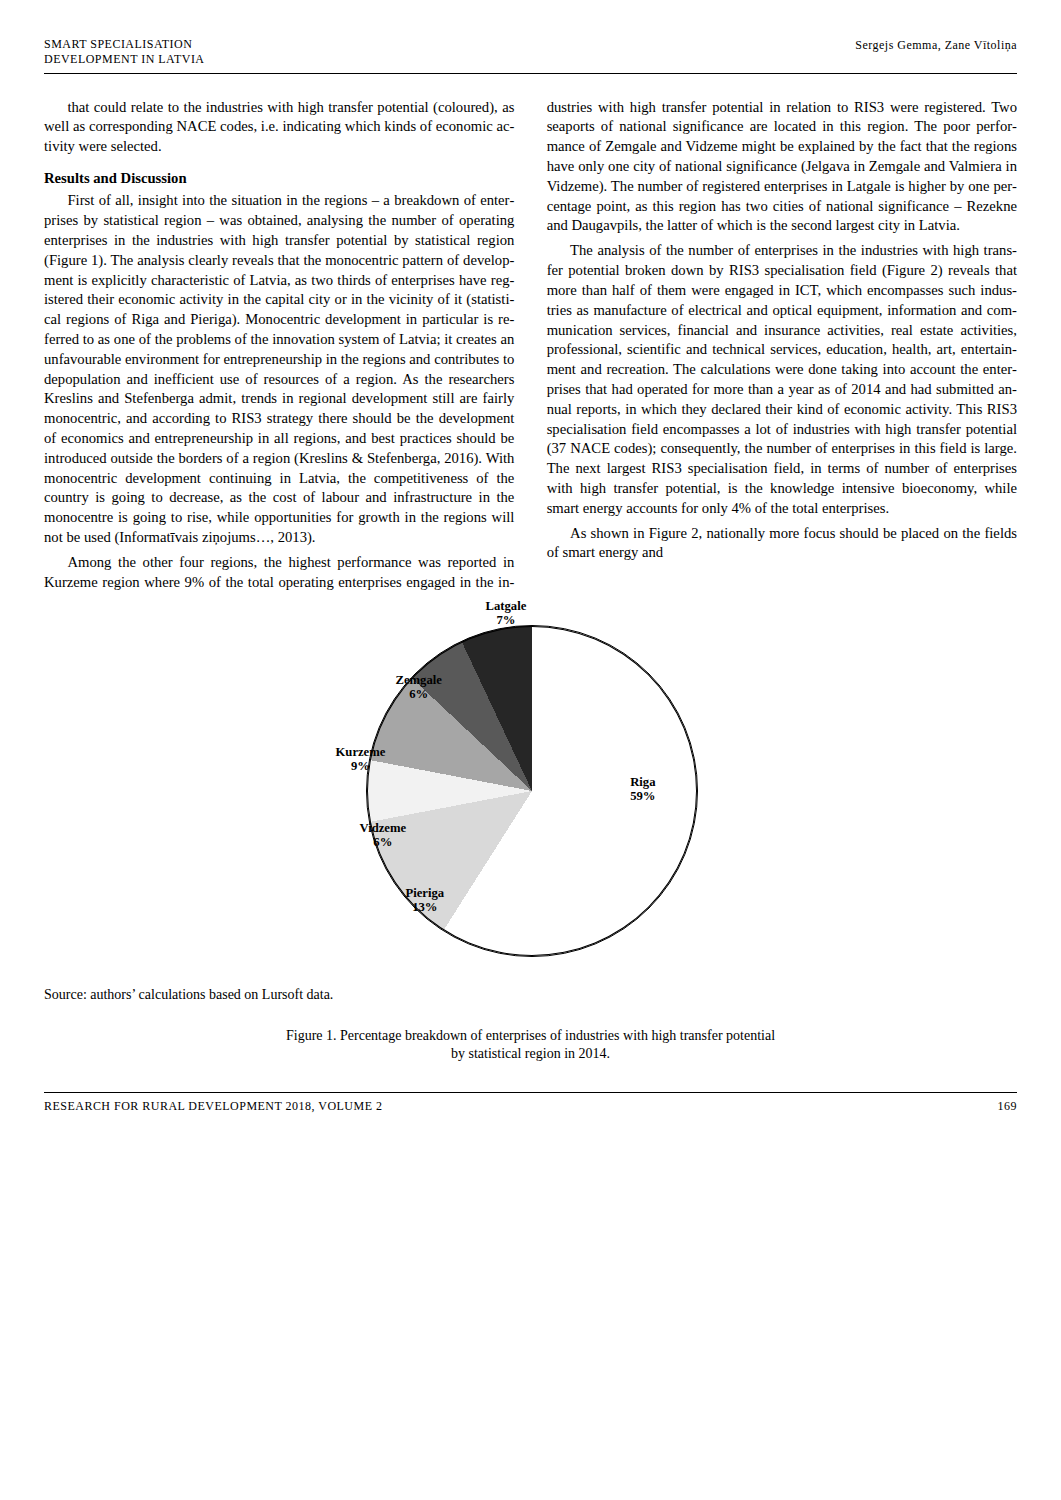SMART SPECIALISATION
DEVELOPMENT IN LATVIA
Sergejs Gemma, Zane Vītoliņa
that could relate to the industries with high transfer potential (coloured), as well as corresponding NACE codes, i.e. indicating which kinds of economic activity were selected.
Results and Discussion
First of all, insight into the situation in the regions – a breakdown of enterprises by statistical region – was obtained, analysing the number of operating enterprises in the industries with high transfer potential by statistical region (Figure 1). The analysis clearly reveals that the monocentric pattern of development is explicitly characteristic of Latvia, as two thirds of enterprises have registered their economic activity in the capital city or in the vicinity of it (statistical regions of Riga and Pieriga). Monocentric development in particular is referred to as one of the problems of the innovation system of Latvia; it creates an unfavourable environment for entrepreneurship in the regions and contributes to depopulation and inefficient use of resources of a region. As the researchers Kreslins and Stefenberga admit, trends in regional development still are fairly monocentric, and according to RIS3 strategy there should be the development of economics and entrepreneurship in all regions, and best practices should be introduced outside the borders of a region (Kreslins & Stefenberga, 2016). With monocentric development continuing in Latvia, the competitiveness of the country is going to decrease, as the cost of labour and infrastructure in the monocentre is going to rise, while opportunities for growth in the regions will not be used (Informatīvais ziņojums…, 2013).
Among the other four regions, the highest performance was reported in Kurzeme region where 9% of the total operating enterprises engaged in the industries with high transfer potential in relation to RIS3 were registered. Two seaports of national significance are located in this region. The poor performance of Zemgale and Vidzeme might be explained by the fact that the regions have only one city of national significance (Jelgava in Zemgale and Valmiera in Vidzeme). The number of registered enterprises in Latgale is higher by one percentage point, as this region has two cities of national significance – Rezekne and Daugavpils, the latter of which is the second largest city in Latvia.
The analysis of the number of enterprises in the industries with high transfer potential broken down by RIS3 specialisation field (Figure 2) reveals that more than half of them were engaged in ICT, which encompasses such industries as manufacture of electrical and optical equipment, information and communication services, financial and insurance activities, real estate activities, professional, scientific and technical services, education, health, art, entertainment and recreation. The calculations were done taking into account the enterprises that had operated for more than a year as of 2014 and had submitted annual reports, in which they declared their kind of economic activity. This RIS3 specialisation field encompasses a lot of industries with high transfer potential (37 NACE codes); consequently, the number of enterprises in this field is large. The next largest RIS3 specialisation field, in terms of number of enterprises with high transfer potential, is the knowledge intensive bioeconomy, while smart energy accounts for only 4% of the total enterprises.
As shown in Figure 2, nationally more focus should be placed on the fields of smart energy and
Riga
59%
Pieriga
13%
Vidzeme
6%
Kurzeme
9%
Zemgale
6%
Latgale
7%
Source: authors’ calculations based on Lursoft data.
Figure 1. Percentage breakdown of enterprises of industries with high transfer potential
by statistical region in 2014.
RESEARCH FOR RURAL DEVELOPMENT 2018, VOLUME 2
169